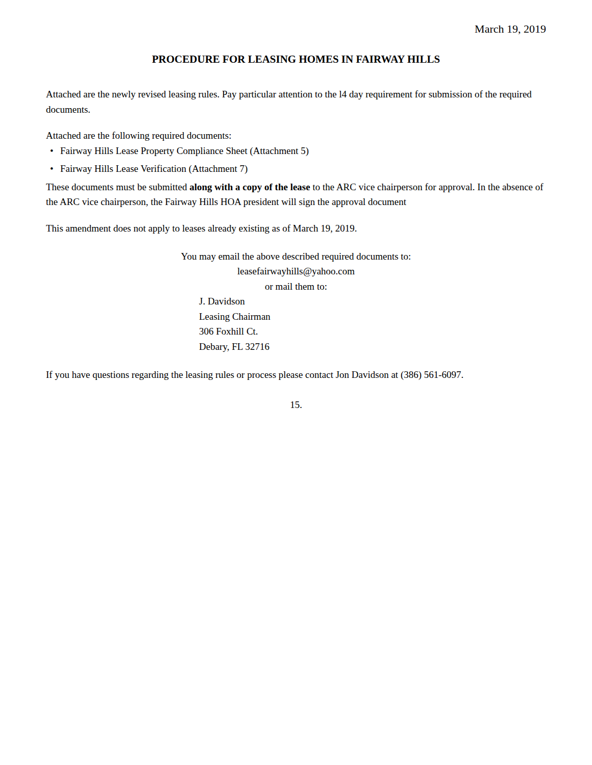March 19, 2019
PROCEDURE FOR LEASING HOMES IN FAIRWAY HILLS
Attached are the newly revised leasing rules. Pay particular attention to the l4 day requirement for submission of the required documents.
Attached are the following required documents:
Fairway Hills Lease Property Compliance Sheet (Attachment 5)
Fairway Hills Lease Verification (Attachment 7)
These documents must be submitted along with a copy of the lease to the ARC vice chairperson for approval. In the absence of the ARC vice chairperson, the Fairway Hills HOA president will sign the approval document
This amendment does not apply to leases already existing as of March 19, 2019.
You may email the above described required documents to:
leasefairwayhills@yahoo.com
or mail them to:
J. Davidson
Leasing Chairman
306 Foxhill Ct.
Debary, FL 32716
If you have questions regarding the leasing rules or process please contact Jon Davidson at (386) 561-6097.
15.